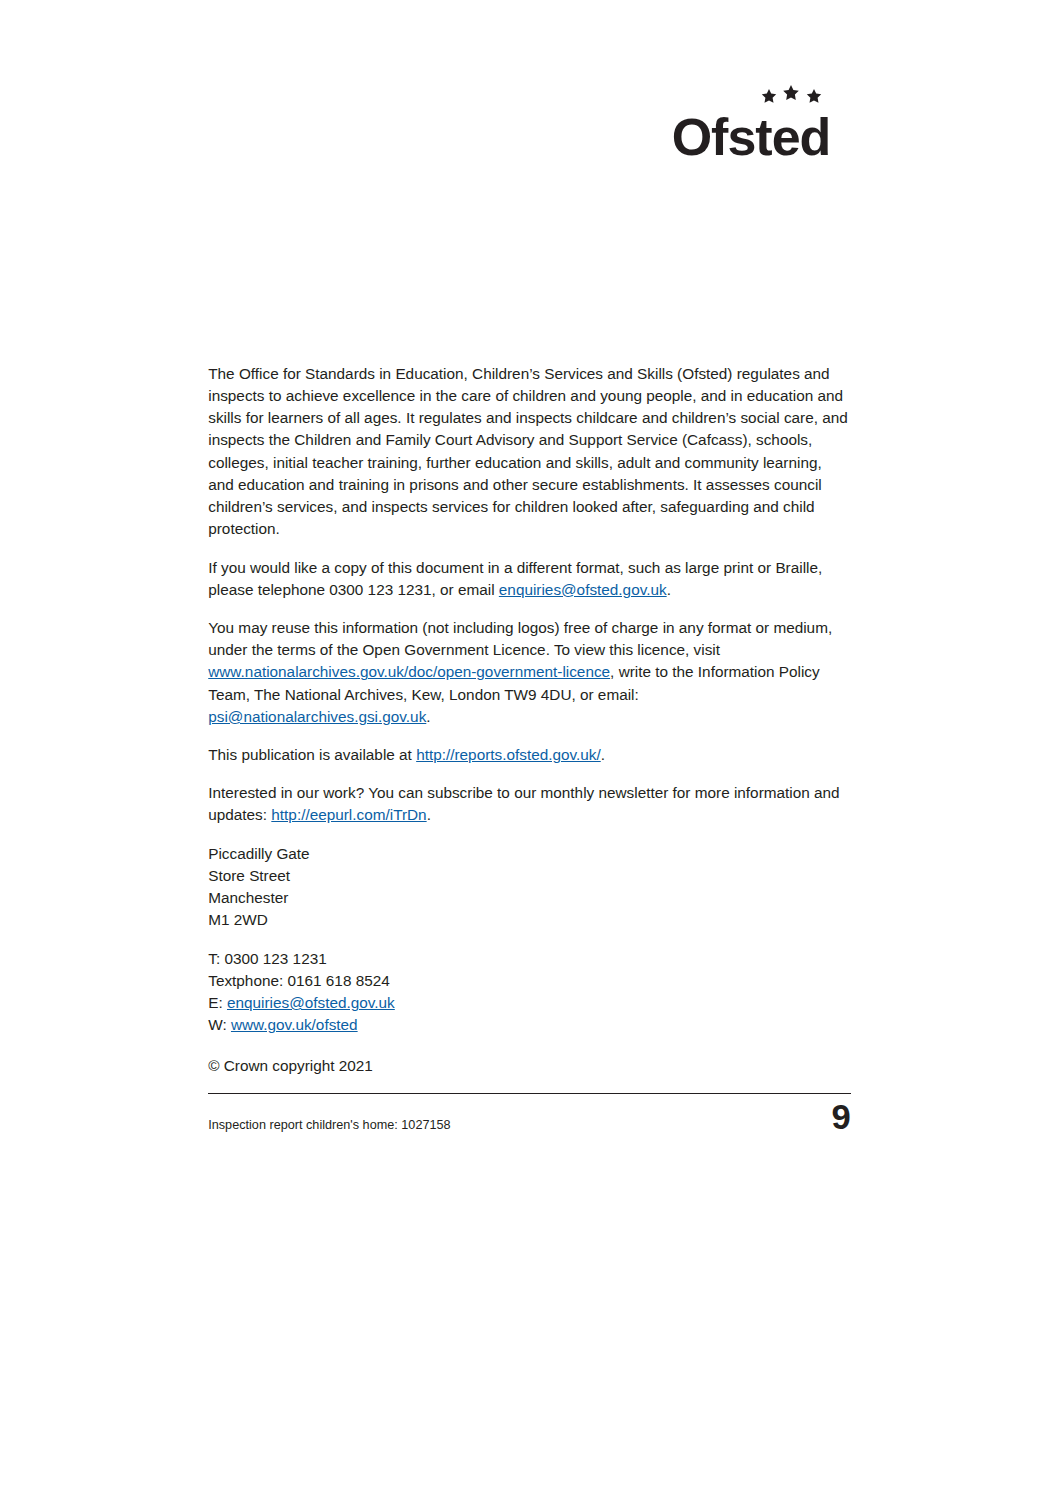Ofsted
The Office for Standards in Education, Children’s Services and Skills (Ofsted) regulates and inspects to achieve excellence in the care of children and young people, and in education and skills for learners of all ages. It regulates and inspects childcare and children’s social care, and inspects the Children and Family Court Advisory and Support Service (Cafcass), schools, colleges, initial teacher training, further education and skills, adult and community learning, and education and training in prisons and other secure establishments. It assesses council children’s services, and inspects services for children looked after, safeguarding and child protection.
If you would like a copy of this document in a different format, such as large print or Braille, please telephone 0300 123 1231, or email enquiries@ofsted.gov.uk.
You may reuse this information (not including logos) free of charge in any format or medium, under the terms of the Open Government Licence. To view this licence, visit www.nationalarchives.gov.uk/doc/open-government-licence, write to the Information Policy Team, The National Archives, Kew, London TW9 4DU, or email: psi@nationalarchives.gsi.gov.uk.
This publication is available at http://reports.ofsted.gov.uk/.
Interested in our work? You can subscribe to our monthly newsletter for more information and updates: http://eepurl.com/iTrDn.
Piccadilly Gate
Store Street
Manchester
M1 2WD
T: 0300 123 1231
Textphone: 0161 618 8524
E: enquiries@ofsted.gov.uk
W: www.gov.uk/ofsted
© Crown copyright 2021
Inspection report children's home: 1027158
9